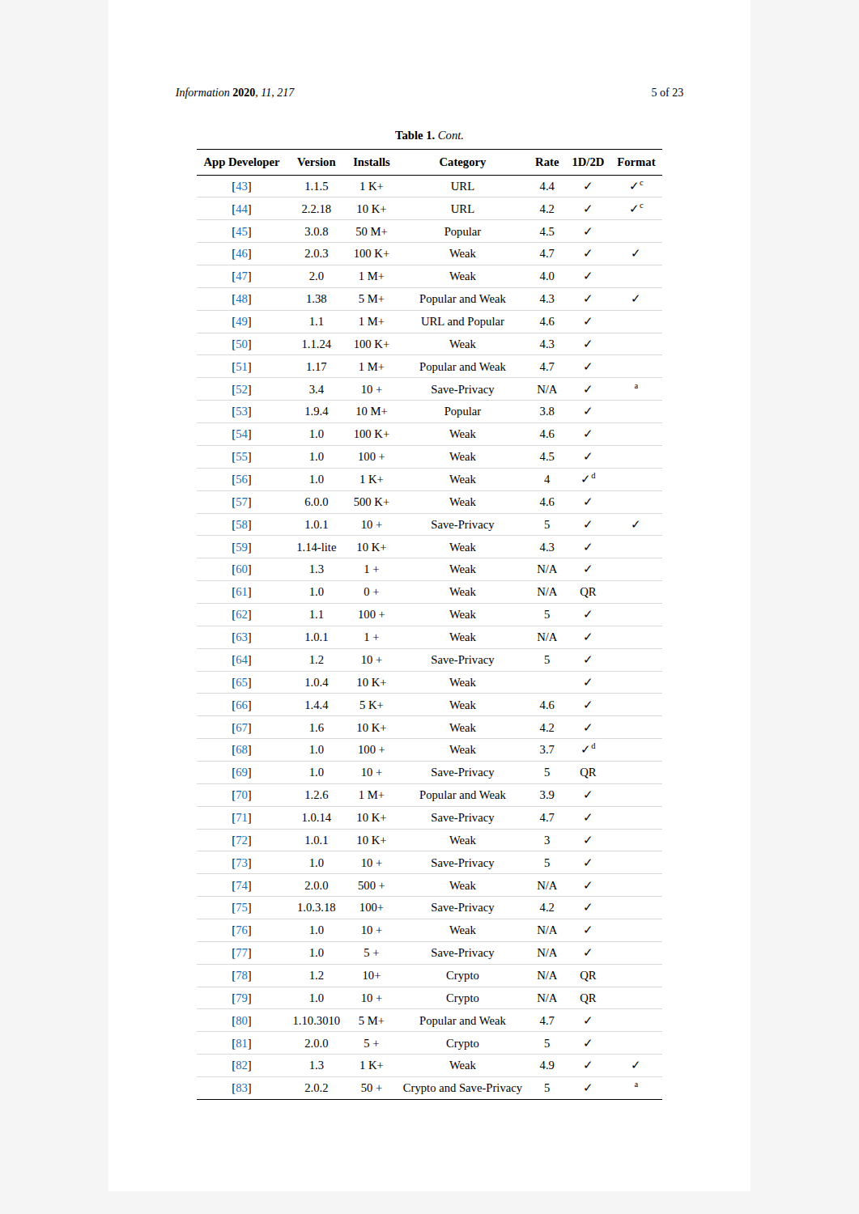Information 2020, 11, 217
5 of 23
Table 1. Cont.
| App Developer | Version | Installs | Category | Rate | 1D/2D | Format |
| --- | --- | --- | --- | --- | --- | --- |
| [ 43 ] | 1.1.5 | 1 K+ | URL | 4.4 | ✓ | ✓ c |
| [ 44 ] | 2.2.18 | 10 K+ | URL | 4.2 | ✓ | ✓ c |
| [ 45 ] | 3.0.8 | 50 M+ | Popular | 4.5 | ✓ | |
| [ 46 ] | 2.0.3 | 100 K+ | Weak | 4.7 | ✓ | ✓ |
| [ 47 ] | 2.0 | 1 M+ | Weak | 4.0 | ✓ | |
| [ 48 ] | 1.38 | 5 M+ | Popular and Weak | 4.3 | ✓ | ✓ |
| [ 49 ] | 1.1 | 1 M+ | URL and Popular | 4.6 | ✓ | |
| [ 50 ] | 1.1.24 | 100 K+ | Weak | 4.3 | ✓ | |
| [ 51 ] | 1.17 | 1 M+ | Popular and Weak | 4.7 | ✓ | |
| [ 52 ] | 3.4 | 10 + | Save-Privacy | N/A | ✓ | a |
| [ 53 ] | 1.9.4 | 10 M+ | Popular | 3.8 | ✓ | |
| [ 54 ] | 1.0 | 100 K+ | Weak | 4.6 | ✓ | |
| [ 55 ] | 1.0 | 100 + | Weak | 4.5 | ✓ | |
| [ 56 ] | 1.0 | 1 K+ | Weak | 4 | ✓ d | |
| [ 57 ] | 6.0.0 | 500 K+ | Weak | 4.6 | ✓ | |
| [ 58 ] | 1.0.1 | 10 + | Save-Privacy | 5 | ✓ | ✓ |
| [ 59 ] | 1.14-lite | 10 K+ | Weak | 4.3 | ✓ | |
| [ 60 ] | 1.3 | 1 + | Weak | N/A | ✓ | |
| [ 61 ] | 1.0 | 0 + | Weak | N/A | QR | |
| [ 62 ] | 1.1 | 100 + | Weak | 5 | ✓ | |
| [ 63 ] | 1.0.1 | 1 + | Weak | N/A | ✓ | |
| [ 64 ] | 1.2 | 10 + | Save-Privacy | 5 | ✓ | |
| [ 65 ] | 1.0.4 | 10 K+ | Weak | | ✓ | |
| [ 66 ] | 1.4.4 | 5 K+ | Weak | 4.6 | ✓ | |
| [ 67 ] | 1.6 | 10 K+ | Weak | 4.2 | ✓ | |
| [ 68 ] | 1.0 | 100 + | Weak | 3.7 | ✓ d | |
| [ 69 ] | 1.0 | 10 + | Save-Privacy | 5 | QR | |
| [ 70 ] | 1.2.6 | 1 M+ | Popular and Weak | 3.9 | ✓ | |
| [ 71 ] | 1.0.14 | 10 K+ | Save-Privacy | 4.7 | ✓ | |
| [ 72 ] | 1.0.1 | 10 K+ | Weak | 3 | ✓ | |
| [ 73 ] | 1.0 | 10 + | Save-Privacy | 5 | ✓ | |
| [ 74 ] | 2.0.0 | 500 + | Weak | N/A | ✓ | |
| [ 75 ] | 1.0.3.18 | 100+ | Save-Privacy | 4.2 | ✓ | |
| [ 76 ] | 1.0 | 10 + | Weak | N/A | ✓ | |
| [ 77 ] | 1.0 | 5 + | Save-Privacy | N/A | ✓ | |
| [ 78 ] | 1.2 | 10+ | Crypto | N/A | QR | |
| [ 79 ] | 1.0 | 10 + | Crypto | N/A | QR | |
| [ 80 ] | 1.10.3010 | 5 M+ | Popular and Weak | 4.7 | ✓ | |
| [ 81 ] | 2.0.0 | 5 + | Crypto | 5 | ✓ | |
| [ 82 ] | 1.3 | 1 K+ | Weak | 4.9 | ✓ | ✓ |
| [ 83 ] | 2.0.2 | 50 + | Crypto and Save-Privacy | 5 | ✓ | a |